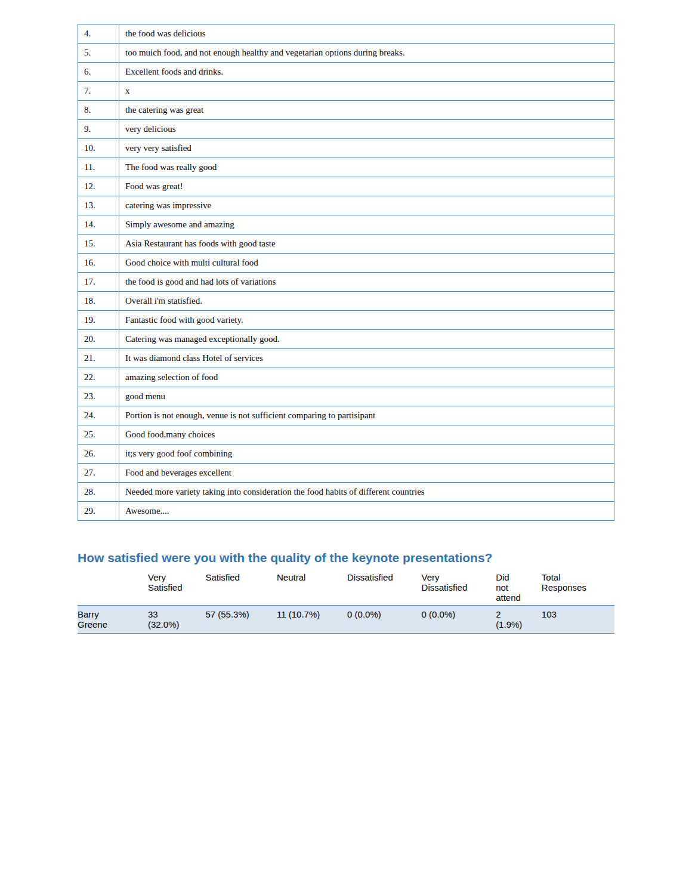| 4. | the food was delicious |
| 5. | too muich food, and not enough healthy and vegetarian options during breaks. |
| 6. | Excellent foods and drinks. |
| 7. | x |
| 8. | the catering was great |
| 9. | very delicious |
| 10. | very very satisfied |
| 11. | The food was really good |
| 12. | Food was great! |
| 13. | catering was impressive |
| 14. | Simply awesome and amazing |
| 15. | Asia Restaurant has foods with good taste |
| 16. | Good choice with multi cultural food |
| 17. | the food is good and had lots of variations |
| 18. | Overall i'm statisfied. |
| 19. | Fantastic food with good variety. |
| 20. | Catering was managed exceptionally good. |
| 21. | It was diamond class Hotel of services |
| 22. | amazing selection of food |
| 23. | good menu |
| 24. | Portion is not enough, venue is not sufficient comparing to partisipant |
| 25. | Good food,many choices |
| 26. | it;s very good foof combining |
| 27. | Food and beverages excellent |
| 28. | Needed more variety taking into consideration the food habits of different countries |
| 29. | Awesome.... |
How satisfied were you with the quality of the keynote presentations?
| | Very Satisfied | Satisfied | Neutral | Dissatisfied | Very Dissatisfied | Did not attend | Total Responses |
| --- | --- | --- | --- | --- | --- | --- | --- |
| Barry Greene | 33 (32.0%) | 57 (55.3%) | 11 (10.7%) | 0 (0.0%) | 0 (0.0%) | 2 (1.9%) | 103 |